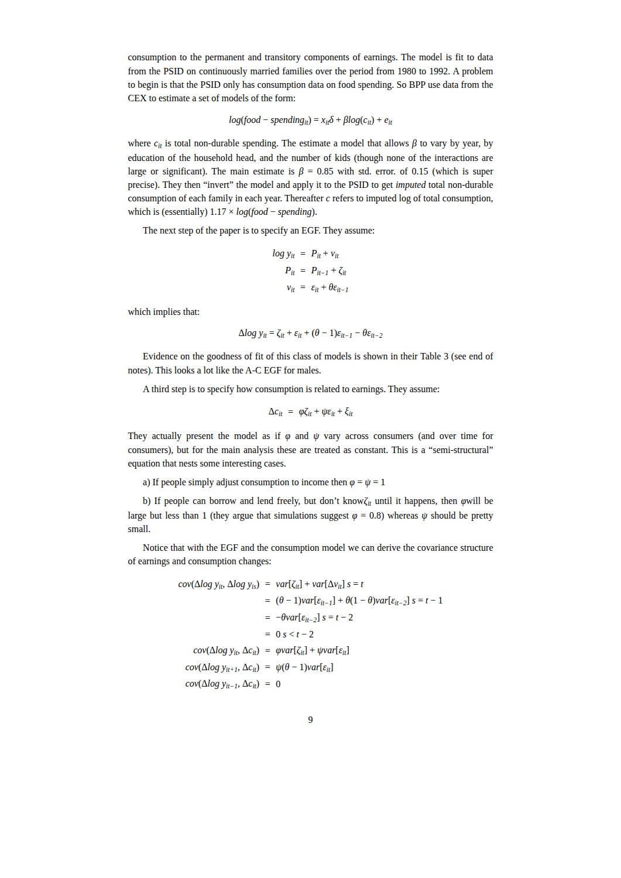consumption to the permanent and transitory components of earnings. The model is fit to data from the PSID on continuously married families over the period from 1980 to 1992. A problem to begin is that the PSID only has consumption data on food spending. So BPP use data from the CEX to estimate a set of models of the form:
log(food − spendingit) = xit δ + βlog(cit) + eit
where cit is total non-durable spending. The estimate a model that allows β to vary by year, by education of the household head, and the number of kids (though none of the interactions are large or significant). The main estimate is ̂β = 0.85 with std. error. of 0.15 (which is super precise). They then “invert” the model and apply it to the PSID to get imputed total non-durable consumption of each family in each year. Thereafter c refers to imputed log of total consumption, which is (essentially) 1.17 × log(food − spending).
The next step of the paper is to specify an EGF. They assume:
| log y it | = | P it + v it |
| P it | = | P it−1 + ζ it |
| v it | = | ε it + θε it−1 |
which implies that:
Δlog yit = ζit + εit + (θ − 1)εit−1 − θεit−2
Evidence on the goodness of fit of this class of models is shown in their Table 3 (see end of notes). This looks a lot like the A-C EGF for males.
A third step is to specify how consumption is related to earnings. They assume:
| Δ c it | = | φζ it + ψε it + ξ it |
They actually present the model as if φ and ψ vary across consumers (and over time for consumers), but for the main analysis these are treated as constant. This is a “semi-structural” equation that nests some interesting cases.
a) If people simply adjust consumption to income then φ = ψ = 1
b) If people can borrow and lend freely, but don’t knowζit until it happens, then φwill be large but less than 1 (they argue that simulations suggest φ = 0.8) whereas ψ should be pretty small.
Notice that with the EGF and the consumption model we can derive the covariance structure of earnings and consumption changes:
| cov (Δ log y it , Δ log y is ) | = | var [ ζ it ] + var [Δ v it ] s = t |
| | = | ( θ − 1) var [ ε it−1 ] + θ (1 − θ ) var [ ε it−2 ] s = t − 1 |
| | = | − θvar [ ε it−2 ] s = t − 2 |
| | = | 0 s < t − 2 |
| cov (Δ log y it , Δ c it ) | = | φvar [ ζ it ] + ψvar [ ε it ] |
| cov (Δ log y it+1 , Δ c it ) | = | ψ ( θ − 1) var [ ε it ] |
| cov (Δ log y it−1 , Δ c it ) | = | 0 |
9